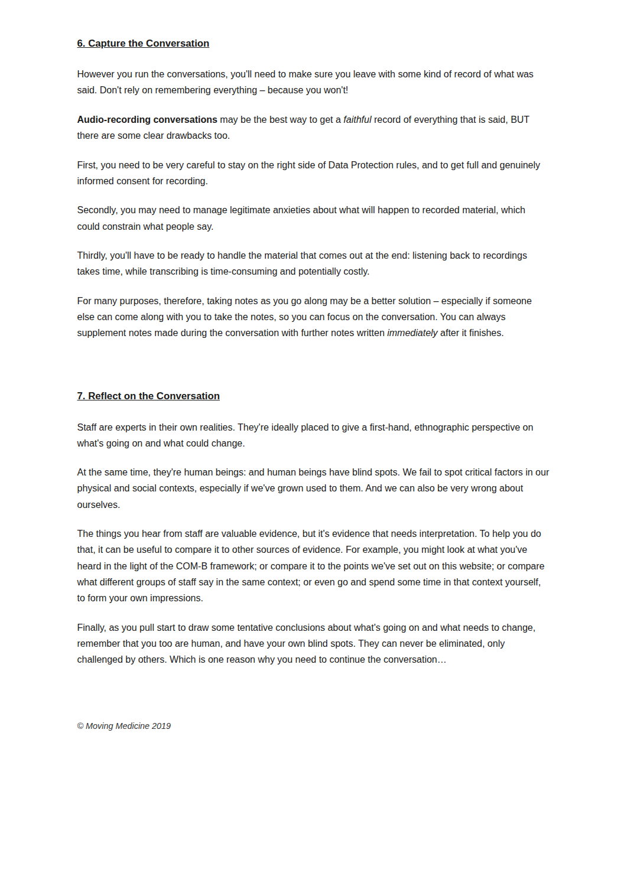6. Capture the Conversation
However you run the conversations, you'll need to make sure you leave with some kind of record of what was said. Don't rely on remembering everything – because you won't!
Audio-recording conversations may be the best way to get a faithful record of everything that is said, BUT there are some clear drawbacks too.
First, you need to be very careful to stay on the right side of Data Protection rules, and to get full and genuinely informed consent for recording.
Secondly, you may need to manage legitimate anxieties about what will happen to recorded material, which could constrain what people say.
Thirdly, you'll have to be ready to handle the material that comes out at the end: listening back to recordings takes time, while transcribing is time-consuming and potentially costly.
For many purposes, therefore, taking notes as you go along may be a better solution – especially if someone else can come along with you to take the notes, so you can focus on the conversation. You can always supplement notes made during the conversation with further notes written immediately after it finishes.
7. Reflect on the Conversation
Staff are experts in their own realities. They're ideally placed to give a first-hand, ethnographic perspective on what's going on and what could change.
At the same time, they're human beings: and human beings have blind spots. We fail to spot critical factors in our physical and social contexts, especially if we've grown used to them. And we can also be very wrong about ourselves.
The things you hear from staff are valuable evidence, but it's evidence that needs interpretation. To help you do that, it can be useful to compare it to other sources of evidence. For example, you might look at what you've heard in the light of the COM-B framework; or compare it to the points we've set out on this website; or compare what different groups of staff say in the same context; or even go and spend some time in that context yourself, to form your own impressions.
Finally, as you pull start to draw some tentative conclusions about what's going on and what needs to change, remember that you too are human, and have your own blind spots. They can never be eliminated, only challenged by others. Which is one reason why you need to continue the conversation…
© Moving Medicine 2019